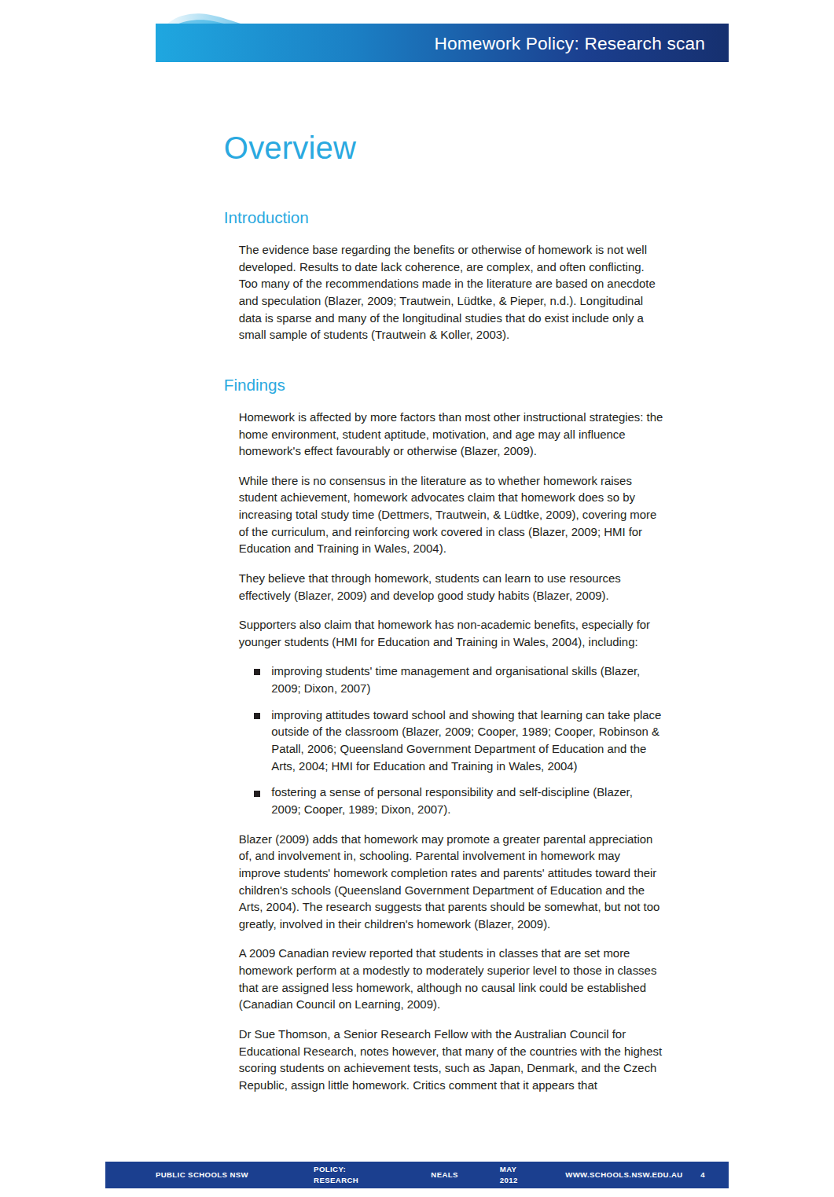Homework Policy: Research scan
Overview
Introduction
The evidence base regarding the benefits or otherwise of homework is not well developed. Results to date lack coherence, are complex, and often conflicting. Too many of the recommendations made in the literature are based on anecdote and speculation (Blazer, 2009; Trautwein, Lüdtke, & Pieper, n.d.). Longitudinal data is sparse and many of the longitudinal studies that do exist include only a small sample of students (Trautwein & Koller, 2003).
Findings
Homework is affected by more factors than most other instructional strategies: the home environment, student aptitude, motivation, and age may all influence homework's effect favourably or otherwise (Blazer, 2009).
While there is no consensus in the literature as to whether homework raises student achievement, homework advocates claim that homework does so by increasing total study time (Dettmers, Trautwein, & Lüdtke, 2009), covering more of the curriculum, and reinforcing work covered in class (Blazer, 2009; HMI for Education and Training in Wales, 2004).
They believe that through homework, students can learn to use resources effectively (Blazer, 2009) and develop good study habits (Blazer, 2009).
Supporters also claim that homework has non-academic benefits, especially for younger students (HMI for Education and Training in Wales, 2004), including:
improving students' time management and organisational skills (Blazer, 2009; Dixon, 2007)
improving attitudes toward school and showing that learning can take place outside of the classroom (Blazer, 2009; Cooper, 1989; Cooper, Robinson & Patall, 2006; Queensland Government Department of Education and the Arts, 2004; HMI for Education and Training in Wales, 2004)
fostering a sense of personal responsibility and self-discipline (Blazer, 2009; Cooper, 1989; Dixon, 2007).
Blazer (2009) adds that homework may promote a greater parental appreciation of, and involvement in, schooling. Parental involvement in homework may improve students' homework completion rates and parents' attitudes toward their children's schools (Queensland Government Department of Education and the Arts, 2004). The research suggests that parents should be somewhat, but not too greatly, involved in their children's homework (Blazer, 2009).
A 2009 Canadian review reported that students in classes that are set more homework perform at a modestly to moderately superior level to those in classes that are assigned less homework, although no causal link could be established (Canadian Council on Learning, 2009).
Dr Sue Thomson, a Senior Research Fellow with the Australian Council for Educational Research, notes however, that many of the countries with the highest scoring students on achievement tests, such as Japan, Denmark, and the Czech Republic, assign little homework. Critics comment that it appears that
PUBLIC SCHOOLS NSW HOMEWORK POLICY: RESEARCH SCAN NEALS MAY 2012 WWW.SCHOOLS.NSW.EDU.AU 4